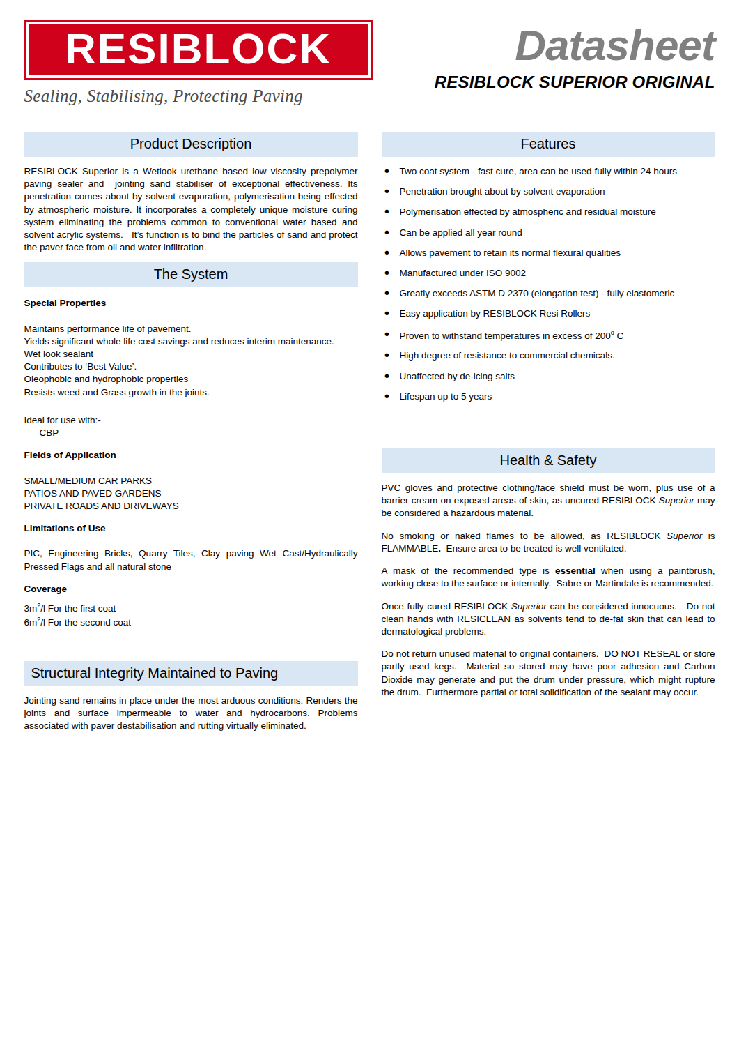RESIBLOCK
Sealing, Stabilising, Protecting Paving
Datasheet
RESIBLOCK SUPERIOR ORIGINAL
Product Description
RESIBLOCK Superior is a Wetlook urethane based low viscosity prepolymer paving sealer and jointing sand stabiliser of exceptional effectiveness. Its penetration comes about by solvent evaporation, polymerisation being effected by atmospheric moisture. It incorporates a completely unique moisture curing system eliminating the problems common to conventional water based and solvent acrylic systems. It’s function is to bind the particles of sand and protect the paver face from oil and water infiltration.
The System
Special Properties
Maintains performance life of pavement.
Yields significant whole life cost savings and reduces interim maintenance.
Wet look sealant
Contributes to ‘Best Value’.
Oleophobic and hydrophobic properties
Resists weed and Grass growth in the joints.
Ideal for use with:-
CBP
Fields of Application
SMALL/MEDIUM CAR PARKS
PATIOS AND PAVED GARDENS
PRIVATE ROADS AND DRIVEWAYS
Limitations of Use
PIC, Engineering Bricks, Quarry Tiles, Clay paving Wet Cast/Hydraulically Pressed Flags and all natural stone
Coverage
3m2/l For the first coat
6m2/l For the second coat
Structural Integrity Maintained to Paving
Jointing sand remains in place under the most arduous conditions. Renders the joints and surface impermeable to water and hydrocarbons. Problems associated with paver destabilisation and rutting virtually eliminated.
Features
Two coat system - fast cure, area can be used fully within 24 hours
Penetration brought about by solvent evaporation
Polymerisation effected by atmospheric and residual moisture
Can be applied all year round
Allows pavement to retain its normal flexural qualities
Manufactured under ISO 9002
Greatly exceeds ASTM D 2370 (elongation test) - fully elastomeric
Easy application by RESIBLOCK Resi Rollers
Proven to withstand temperatures in excess of 200o C
High degree of resistance to commercial chemicals.
Unaffected by de-icing salts
Lifespan up to 5 years
Health & Safety
PVC gloves and protective clothing/face shield must be worn, plus use of a barrier cream on exposed areas of skin, as uncured RESIBLOCK Superior may be considered a hazardous material.
No smoking or naked flames to be allowed, as RESIBLOCK Superior is FLAMMABLE. Ensure area to be treated is well ventilated.
A mask of the recommended type is essential when using a paintbrush, working close to the surface or internally. Sabre or Martindale is recommended.
Once fully cured RESIBLOCK Superior can be considered innocuous. Do not clean hands with RESICLEAN as solvents tend to de-fat skin that can lead to dermatological problems.
Do not return unused material to original containers. DO NOT RESEAL or store partly used kegs. Material so stored may have poor adhesion and Carbon Dioxide may generate and put the drum under pressure, which might rupture the drum. Furthermore partial or total solidification of the sealant may occur.